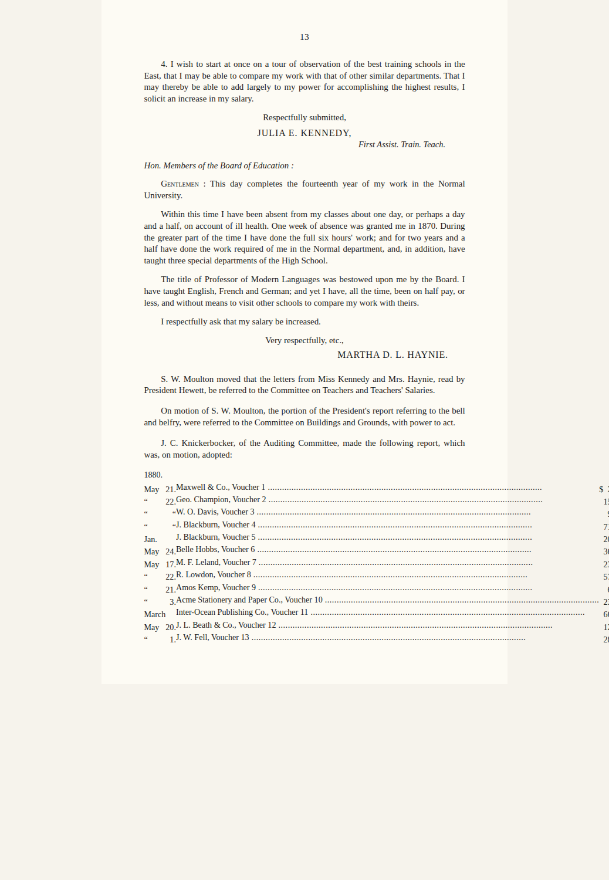13
4. I wish to start at once on a tour of observation of the best training schools in the East, that I may be able to compare my work with that of other similar departments. That I may thereby be able to add largely to my power for accomplishing the highest results, I solicit an increase in my salary.
Respectfully submitted,
JULIA E. KENNEDY,
First Assist. Train. Teach.
Hon. Members of the Board of Education :
Gentlemen : This day completes the fourteenth year of my work in the Normal University.
Within this time I have been absent from my classes about one day, or perhaps a day and a half, on account of ill health. One week of absence was granted me in 1870. During the greater part of the time I have done the full six hours' work; and for two years and a half have done the work required of me in the Normal department, and, in addition, have taught three special departments of the High School.
The title of Professor of Modern Languages was bestowed upon me by the Board. I have taught English, French and German; and yet I have, all the time, been on half pay, or less, and without means to visit other schools to compare my work with theirs.
I respectfully ask that my salary be increased.
Very respectfully, etc.,
MARTHA D. L. HAYNIE.
S. W. Moulton moved that the letters from Miss Kennedy and Mrs. Haynie, read by President Hewett, be referred to the Committee on Teachers and Teachers' Salaries.
On motion of S. W. Moulton, the portion of the President's report referring to the bell and belfry, were referred to the Committee on Buildings and Grounds, with power to act.
J. C. Knickerbocker, of the Auditing Committee, made the following report, which was, on motion, adopted:
1880.
| May | 21. | Maxwell & Co., Voucher 1 | $ 2 | 40 |
| “ | 22. | Geo. Champion, Voucher 2 | 15 | 59 |
| “ | “ | W. O. Davis, Voucher 3 | 9 | 00 |
| “ | “ | J. Blackburn, Voucher 4 | 71 | 74 |
| Jan. | | J. Blackburn, Voucher 5 | 20 | 19 |
| May | 24. | Belle Hobbs, Voucher 6 | 36 | 93 |
| May | 17. | M. F. Leland, Voucher 7 | 23 | 00 |
| “ | 22. | R. Lowdon, Voucher 8 | 57 | 10 |
| “ | 21. | Amos Kemp, Voucher 9 | 6 | 30 |
| “ | 3. | Acme Stationery and Paper Co., Voucher 10 | 23 | 00 |
| March | | Inter-Ocean Publishing Co., Voucher 11 | 66 | 08 |
| May | 20. | J. L. Beath & Co., Voucher 12 | 12 | 25 |
| “ | 1. | J. W. Fell, Voucher 13 | 28 | 28 |